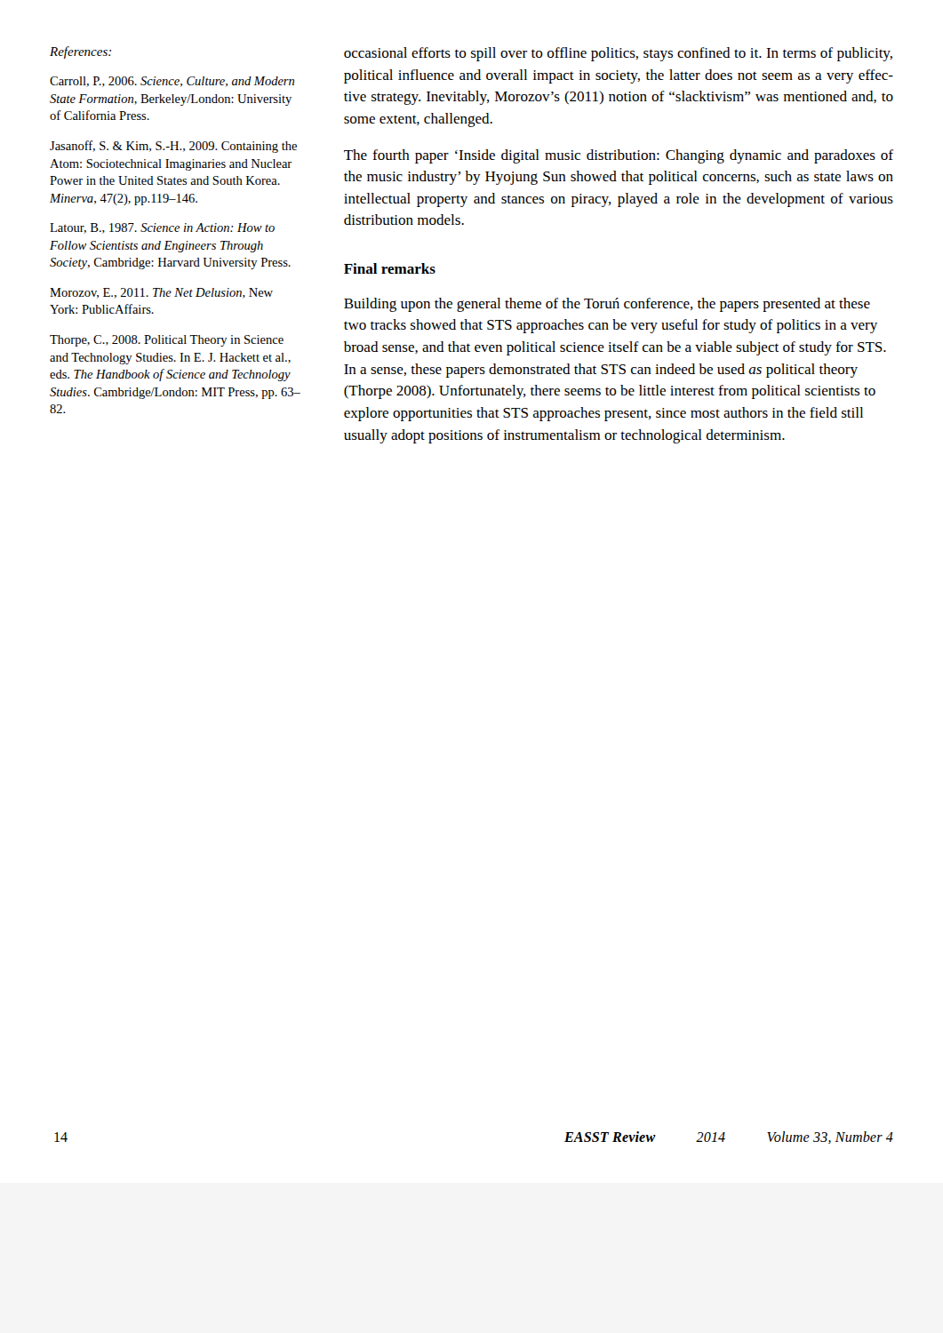References:
Carroll, P., 2006. Science, Culture, and Modern State Formation, Berkeley/London: University of California Press.
Jasanoff, S. & Kim, S.-H., 2009. Containing the Atom: Sociotechnical Imaginaries and Nuclear Power in the United States and South Korea. Minerva, 47(2), pp.119–146.
Latour, B., 1987. Science in Action: How to Follow Scientists and Engineers Through Society, Cambridge: Harvard University Press.
Morozov, E., 2011. The Net Delusion, New York: PublicAffairs.
Thorpe, C., 2008. Political Theory in Science and Technology Studies. In E. J. Hackett et al., eds. The Handbook of Science and Technology Studies. Cambridge/London: MIT Press, pp. 63–82.
occasional efforts to spill over to offline politics, stays confined to it. In terms of publicity, political influence and overall impact in society, the latter does not seem as a very effective strategy. Inevitably, Morozov’s (2011) notion of “slacktivism” was mentioned and, to some extent, challenged.
The fourth paper ‘Inside digital music distribution: Changing dynamic and paradoxes of the music industry’ by Hyojung Sun showed that political concerns, such as state laws on intellectual property and stances on piracy, played a role in the development of various distribution models.
Final remarks
Building upon the general theme of the Toruń conference, the papers presented at these two tracks showed that STS approaches can be very useful for study of politics in a very broad sense, and that even political science itself can be a viable subject of study for STS. In a sense, these papers demonstrated that STS can indeed be used as political theory (Thorpe 2008). Unfortunately, there seems to be little interest from political scientists to explore opportunities that STS approaches present, since most authors in the field still usually adopt positions of instrumentalism or technological determinism.
14
EASST Review 2014 Volume 33, Number 4